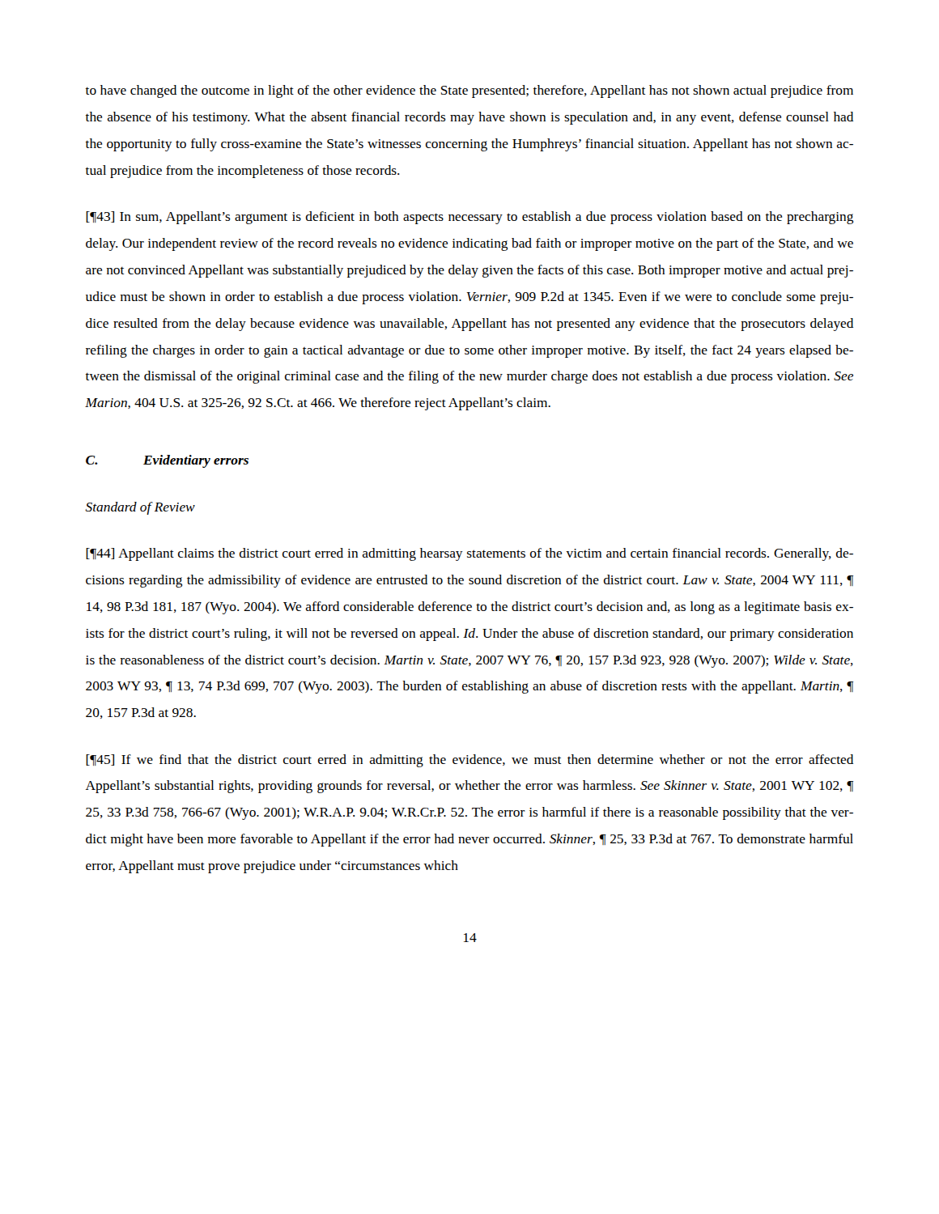to have changed the outcome in light of the other evidence the State presented; therefore, Appellant has not shown actual prejudice from the absence of his testimony. What the absent financial records may have shown is speculation and, in any event, defense counsel had the opportunity to fully cross-examine the State’s witnesses concerning the Humphreys’ financial situation. Appellant has not shown actual prejudice from the incompleteness of those records.
[¶43] In sum, Appellant’s argument is deficient in both aspects necessary to establish a due process violation based on the precharging delay. Our independent review of the record reveals no evidence indicating bad faith or improper motive on the part of the State, and we are not convinced Appellant was substantially prejudiced by the delay given the facts of this case. Both improper motive and actual prejudice must be shown in order to establish a due process violation. Vernier, 909 P.2d at 1345. Even if we were to conclude some prejudice resulted from the delay because evidence was unavailable, Appellant has not presented any evidence that the prosecutors delayed refiling the charges in order to gain a tactical advantage or due to some other improper motive. By itself, the fact 24 years elapsed between the dismissal of the original criminal case and the filing of the new murder charge does not establish a due process violation. See Marion, 404 U.S. at 325-26, 92 S.Ct. at 466. We therefore reject Appellant’s claim.
C. Evidentiary errors
Standard of Review
[¶44] Appellant claims the district court erred in admitting hearsay statements of the victim and certain financial records. Generally, decisions regarding the admissibility of evidence are entrusted to the sound discretion of the district court. Law v. State, 2004 WY 111, ¶ 14, 98 P.3d 181, 187 (Wyo. 2004). We afford considerable deference to the district court’s decision and, as long as a legitimate basis exists for the district court’s ruling, it will not be reversed on appeal. Id. Under the abuse of discretion standard, our primary consideration is the reasonableness of the district court’s decision. Martin v. State, 2007 WY 76, ¶ 20, 157 P.3d 923, 928 (Wyo. 2007); Wilde v. State, 2003 WY 93, ¶ 13, 74 P.3d 699, 707 (Wyo. 2003). The burden of establishing an abuse of discretion rests with the appellant. Martin, ¶ 20, 157 P.3d at 928.
[¶45] If we find that the district court erred in admitting the evidence, we must then determine whether or not the error affected Appellant’s substantial rights, providing grounds for reversal, or whether the error was harmless. See Skinner v. State, 2001 WY 102, ¶ 25, 33 P.3d 758, 766-67 (Wyo. 2001); W.R.A.P. 9.04; W.R.Cr.P. 52. The error is harmful if there is a reasonable possibility that the verdict might have been more favorable to Appellant if the error had never occurred. Skinner, ¶ 25, 33 P.3d at 767. To demonstrate harmful error, Appellant must prove prejudice under “circumstances which
14